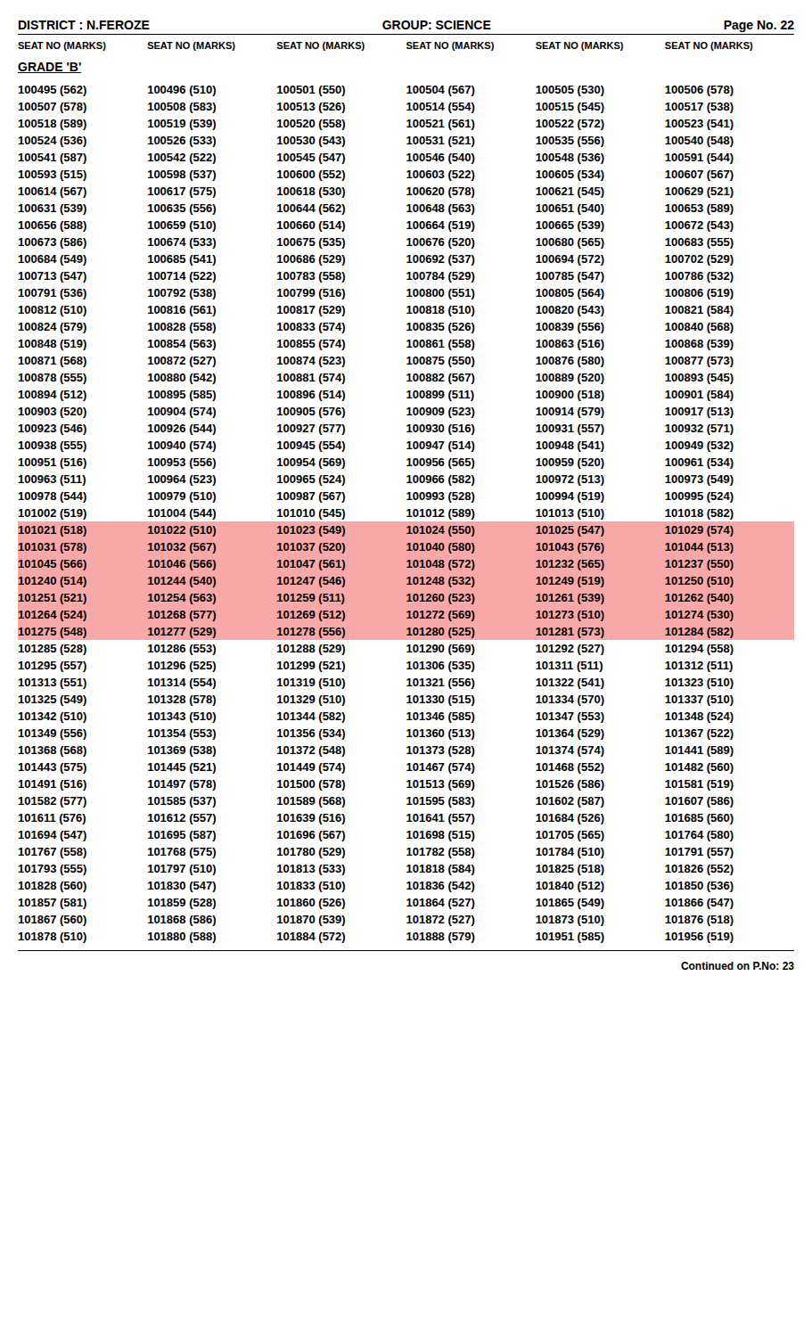DISTRICT : N.FEROZE
GROUP: SCIENCE
Page No. 22
SEAT NO (MARKS) SEAT NO (MARKS) SEAT NO (MARKS) SEAT NO (MARKS) SEAT NO (MARKS) SEAT NO (MARKS)
GRADE 'B'
| 100495 (562) | 100496 (510) | 100501 (550) | 100504 (567) | 100505 (530) | 100506 (578) |
| 100507 (578) | 100508 (583) | 100513 (526) | 100514 (554) | 100515 (545) | 100517 (538) |
| 100518 (589) | 100519 (539) | 100520 (558) | 100521 (561) | 100522 (572) | 100523 (541) |
| 100524 (536) | 100526 (533) | 100530 (543) | 100531 (521) | 100535 (556) | 100540 (548) |
| 100541 (587) | 100542 (522) | 100545 (547) | 100546 (540) | 100548 (536) | 100591 (544) |
| 100593 (515) | 100598 (537) | 100600 (552) | 100603 (522) | 100605 (534) | 100607 (567) |
| 100614 (567) | 100617 (575) | 100618 (530) | 100620 (578) | 100621 (545) | 100629 (521) |
| 100631 (539) | 100635 (556) | 100644 (562) | 100648 (563) | 100651 (540) | 100653 (589) |
| 100656 (588) | 100659 (510) | 100660 (514) | 100664 (519) | 100665 (539) | 100672 (543) |
| 100673 (586) | 100674 (533) | 100675 (535) | 100676 (520) | 100680 (565) | 100683 (555) |
| 100684 (549) | 100685 (541) | 100686 (529) | 100692 (537) | 100694 (572) | 100702 (529) |
| 100713 (547) | 100714 (522) | 100783 (558) | 100784 (529) | 100785 (547) | 100786 (532) |
| 100791 (536) | 100792 (538) | 100799 (516) | 100800 (551) | 100805 (564) | 100806 (519) |
| 100812 (510) | 100816 (561) | 100817 (529) | 100818 (510) | 100820 (543) | 100821 (584) |
| 100824 (579) | 100828 (558) | 100833 (574) | 100835 (526) | 100839 (556) | 100840 (568) |
| 100848 (519) | 100854 (563) | 100855 (574) | 100861 (558) | 100863 (516) | 100868 (539) |
| 100871 (568) | 100872 (527) | 100874 (523) | 100875 (550) | 100876 (580) | 100877 (573) |
| 100878 (555) | 100880 (542) | 100881 (574) | 100882 (567) | 100889 (520) | 100893 (545) |
| 100894 (512) | 100895 (585) | 100896 (514) | 100899 (511) | 100900 (518) | 100901 (584) |
| 100903 (520) | 100904 (574) | 100905 (576) | 100909 (523) | 100914 (579) | 100917 (513) |
| 100923 (546) | 100926 (544) | 100927 (577) | 100930 (516) | 100931 (557) | 100932 (571) |
| 100938 (555) | 100940 (574) | 100945 (554) | 100947 (514) | 100948 (541) | 100949 (532) |
| 100951 (516) | 100953 (556) | 100954 (569) | 100956 (565) | 100959 (520) | 100961 (534) |
| 100963 (511) | 100964 (523) | 100965 (524) | 100966 (582) | 100972 (513) | 100973 (549) |
| 100978 (544) | 100979 (510) | 100987 (567) | 100993 (528) | 100994 (519) | 100995 (524) |
| 101002 (519) | 101004 (544) | 101010 (545) | 101012 (589) | 101013 (510) | 101018 (582) |
| 101021 (518) | 101022 (510) | 101023 (549) | 101024 (550) | 101025 (547) | 101029 (574) |
| 101031 (578) | 101032 (567) | 101037 (520) | 101040 (580) | 101043 (576) | 101044 (513) |
| 101045 (566) | 101046 (566) | 101047 (561) | 101048 (572) | 101232 (565) | 101237 (550) |
| 101240 (514) | 101244 (540) | 101247 (546) | 101248 (532) | 101249 (519) | 101250 (510) |
| 101251 (521) | 101254 (563) | 101259 (511) | 101260 (523) | 101261 (539) | 101262 (540) |
| 101264 (524) | 101268 (577) | 101269 (512) | 101272 (569) | 101273 (510) | 101274 (530) |
| 101275 (548) | 101277 (529) | 101278 (556) | 101280 (525) | 101281 (573) | 101284 (582) |
| 101285 (528) | 101286 (553) | 101288 (529) | 101290 (569) | 101292 (527) | 101294 (558) |
| 101295 (557) | 101296 (525) | 101299 (521) | 101306 (535) | 101311 (511) | 101312 (511) |
| 101313 (551) | 101314 (554) | 101319 (510) | 101321 (556) | 101322 (541) | 101323 (510) |
| 101325 (549) | 101328 (578) | 101329 (510) | 101330 (515) | 101334 (570) | 101337 (510) |
| 101342 (510) | 101343 (510) | 101344 (582) | 101346 (585) | 101347 (553) | 101348 (524) |
| 101349 (556) | 101354 (553) | 101356 (534) | 101360 (513) | 101364 (529) | 101367 (522) |
| 101368 (568) | 101369 (538) | 101372 (548) | 101373 (528) | 101374 (574) | 101441 (589) |
| 101443 (575) | 101445 (521) | 101449 (574) | 101467 (574) | 101468 (552) | 101482 (560) |
| 101491 (516) | 101497 (578) | 101500 (578) | 101513 (569) | 101526 (586) | 101581 (519) |
| 101582 (577) | 101585 (537) | 101589 (568) | 101595 (583) | 101602 (587) | 101607 (586) |
| 101611 (576) | 101612 (557) | 101639 (516) | 101641 (557) | 101684 (526) | 101685 (560) |
| 101694 (547) | 101695 (587) | 101696 (567) | 101698 (515) | 101705 (565) | 101764 (580) |
| 101767 (558) | 101768 (575) | 101780 (529) | 101782 (558) | 101784 (510) | 101791 (557) |
| 101793 (555) | 101797 (510) | 101813 (533) | 101818 (584) | 101825 (518) | 101826 (552) |
| 101828 (560) | 101830 (547) | 101833 (510) | 101836 (542) | 101840 (512) | 101850 (536) |
| 101857 (581) | 101859 (528) | 101860 (526) | 101864 (527) | 101865 (549) | 101866 (547) |
| 101867 (560) | 101868 (586) | 101870 (539) | 101872 (527) | 101873 (510) | 101876 (518) |
| 101878 (510) | 101880 (588) | 101884 (572) | 101888 (579) | 101951 (585) | 101956 (519) |
Continued on P.No: 23